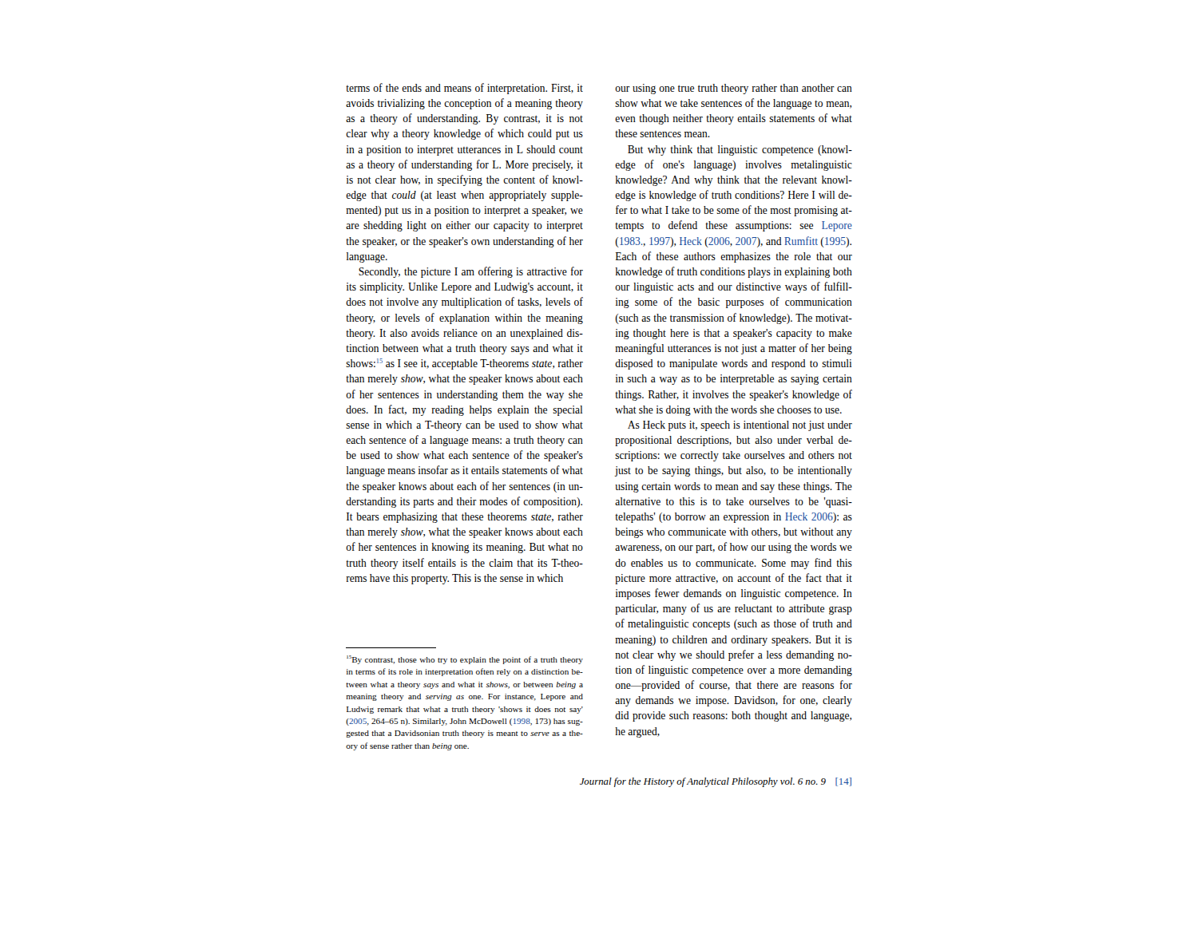terms of the ends and means of interpretation. First, it avoids trivializing the conception of a meaning theory as a theory of understanding. By contrast, it is not clear why a theory knowledge of which could put us in a position to interpret utterances in L should count as a theory of understanding for L. More precisely, it is not clear how, in specifying the content of knowledge that could (at least when appropriately supplemented) put us in a position to interpret a speaker, we are shedding light on either our capacity to interpret the speaker, or the speaker's own understanding of her language.
Secondly, the picture I am offering is attractive for its simplicity. Unlike Lepore and Ludwig's account, it does not involve any multiplication of tasks, levels of theory, or levels of explanation within the meaning theory. It also avoids reliance on an unexplained distinction between what a truth theory says and what it shows:15 as I see it, acceptable T-theorems state, rather than merely show, what the speaker knows about each of her sentences in understanding them the way she does. In fact, my reading helps explain the special sense in which a T-theory can be used to show what each sentence of a language means: a truth theory can be used to show what each sentence of the speaker's language means insofar as it entails statements of what the speaker knows about each of her sentences (in understanding its parts and their modes of composition). It bears emphasizing that these theorems state, rather than merely show, what the speaker knows about each of her sentences in knowing its meaning. But what no truth theory itself entails is the claim that its T-theorems have this property. This is the sense in which
15By contrast, those who try to explain the point of a truth theory in terms of its role in interpretation often rely on a distinction between what a theory says and what it shows, or between being a meaning theory and serving as one. For instance, Lepore and Ludwig remark that what a truth theory 'shows it does not say' (2005, 264–65 n). Similarly, John McDowell (1998, 173) has suggested that a Davidsonian truth theory is meant to serve as a theory of sense rather than being one.
our using one true truth theory rather than another can show what we take sentences of the language to mean, even though neither theory entails statements of what these sentences mean.
But why think that linguistic competence (knowledge of one's language) involves metalinguistic knowledge? And why think that the relevant knowledge is knowledge of truth conditions? Here I will defer to what I take to be some of the most promising attempts to defend these assumptions: see Lepore (1983., 1997), Heck (2006, 2007), and Rumfitt (1995). Each of these authors emphasizes the role that our knowledge of truth conditions plays in explaining both our linguistic acts and our distinctive ways of fulfilling some of the basic purposes of communication (such as the transmission of knowledge). The motivating thought here is that a speaker's capacity to make meaningful utterances is not just a matter of her being disposed to manipulate words and respond to stimuli in such a way as to be interpretable as saying certain things. Rather, it involves the speaker's knowledge of what she is doing with the words she chooses to use.
As Heck puts it, speech is intentional not just under propositional descriptions, but also under verbal descriptions: we correctly take ourselves and others not just to be saying things, but also, to be intentionally using certain words to mean and say these things. The alternative to this is to take ourselves to be 'quasi-telepaths' (to borrow an expression in Heck 2006): as beings who communicate with others, but without any awareness, on our part, of how our using the words we do enables us to communicate. Some may find this picture more attractive, on account of the fact that it imposes fewer demands on linguistic competence. In particular, many of us are reluctant to attribute grasp of metalinguistic concepts (such as those of truth and meaning) to children and ordinary speakers. But it is not clear why we should prefer a less demanding notion of linguistic competence over a more demanding one—provided of course, that there are reasons for any demands we impose. Davidson, for one, clearly did provide such reasons: both thought and language, he argued,
Journal for the History of Analytical Philosophy vol. 6 no. 9[14]